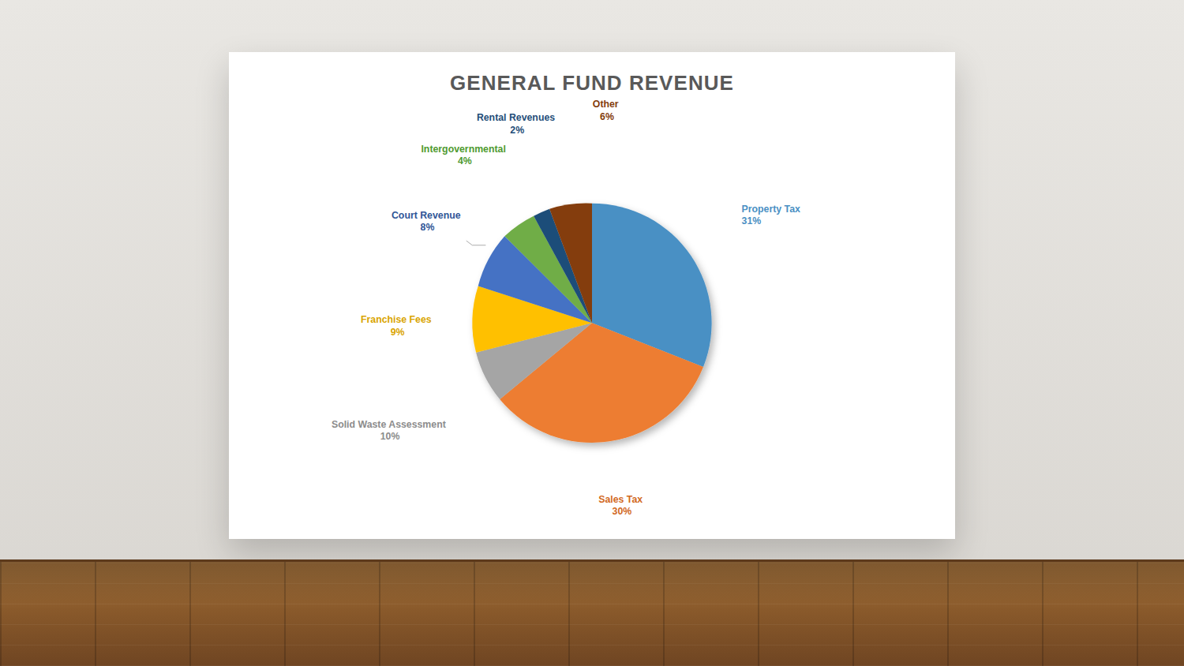General Fund Revenue
General Fund Revenue Property Tax 31%, Sales Tax 30%, Solid Waste Assessment 10%, Franchise Fees 9%, Court Revenue 8%, Other 6%, Intergovernmental 4%, Rental Revenues 2% Property Tax 31% Sales Tax 30% Solid Waste Assessment 10% Franchise Fees 9% Court Revenue 8% Intergovernmental 4% Rental Revenues 2% Other 6%